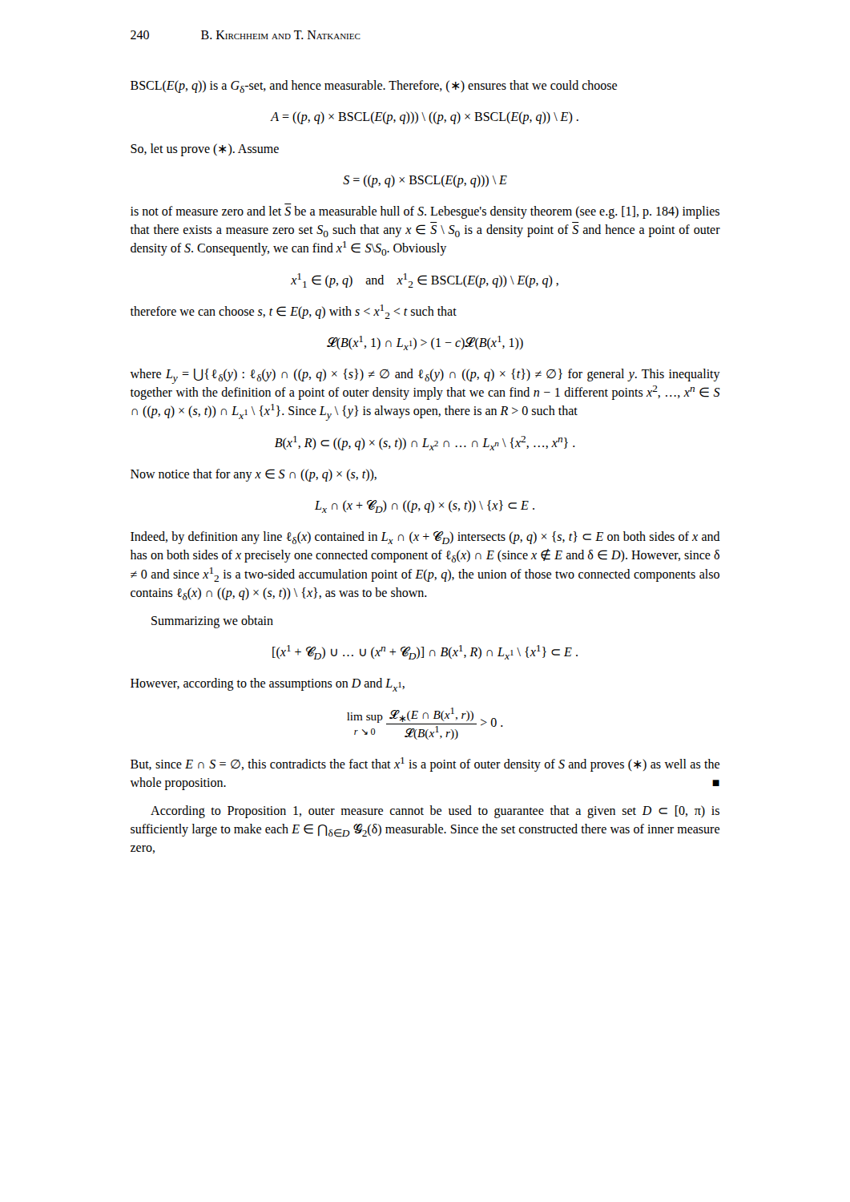240 B. Kirchheim and T. Natkaniec
BSCL(E(p, q)) is a Gδ-set, and hence measurable. Therefore, (∗) ensures that we could choose
A = ((p, q) × BSCL(E(p, q))) \ ((p, q) × BSCL(E(p, q)) \ E) .
So, let us prove (∗). Assume
S = ((p, q) × BSCL(E(p, q))) \ E
is not of measure zero and let S be a measurable hull of S. Lebesgue's density theorem (see e.g. [1], p. 184) implies that there exists a measure zero set S0 such that any x ∈ S \ S0 is a density point of S and hence a point of outer density of S. Consequently, we can find x1 ∈ S\S0. Obviously
x11 ∈ (p, q) and x12 ∈ BSCL(E(p, q)) \ E(p, q) ,
therefore we can choose s, t ∈ E(p, q) with s < x12 < t such that
𝓛(B(x1, 1) ∩ Lx1) > (1 − c)𝓛(B(x1, 1))
where Ly = ⋃{ℓδ(y) : ℓδ(y) ∩ ((p, q) × {s}) ≠ ∅ and ℓδ(y) ∩ ((p, q) × {t}) ≠ ∅} for general y. This inequality together with the definition of a point of outer density imply that we can find n − 1 different points x2, …, xn ∈ S ∩ ((p, q) × (s, t)) ∩ Lx1 \ {x1}. Since Ly \ {y} is always open, there is an R > 0 such that
B(x1, R) ⊂ ((p, q) × (s, t)) ∩ Lx2 ∩ … ∩ Lxn \ {x2, …, xn} .
Now notice that for any x ∈ S ∩ ((p, q) × (s, t)),
Lx ∩ (x + 𝓒D) ∩ ((p, q) × (s, t)) \ {x} ⊂ E .
Indeed, by definition any line ℓδ(x) contained in Lx ∩ (x + 𝓒D) intersects (p, q) × {s, t} ⊂ E on both sides of x and has on both sides of x precisely one connected component of ℓδ(x) ∩ E (since x ∉ E and δ ∈ D). However, since δ ≠ 0 and since x12 is a two-sided accumulation point of E(p, q), the union of those two connected components also contains ℓδ(x) ∩ ((p, q) × (s, t)) \ {x}, as was to be shown.
Summarizing we obtain
[(x1 + 𝓒D) ∪ … ∪ (xn + 𝓒D)] ∩ B(x1, R) ∩ Lx1 \ {x1} ⊂ E .
However, according to the assumptions on D and Lx1,
lim sup r ↘ 0 𝓛∗(E ∩ B(x1, r)) 𝓛(B(x1, r)) > 0 .
But, since E ∩ S = ∅, this contradicts the fact that x1 is a point of outer density of S and proves (∗) as well as the whole proposition. ■
According to Proposition 1, outer measure cannot be used to guarantee that a given set D ⊂ [0, π) is sufficiently large to make each E ∈ ⋂δ∈D 𝓖2(δ) measurable. Since the set constructed there was of inner measure zero,